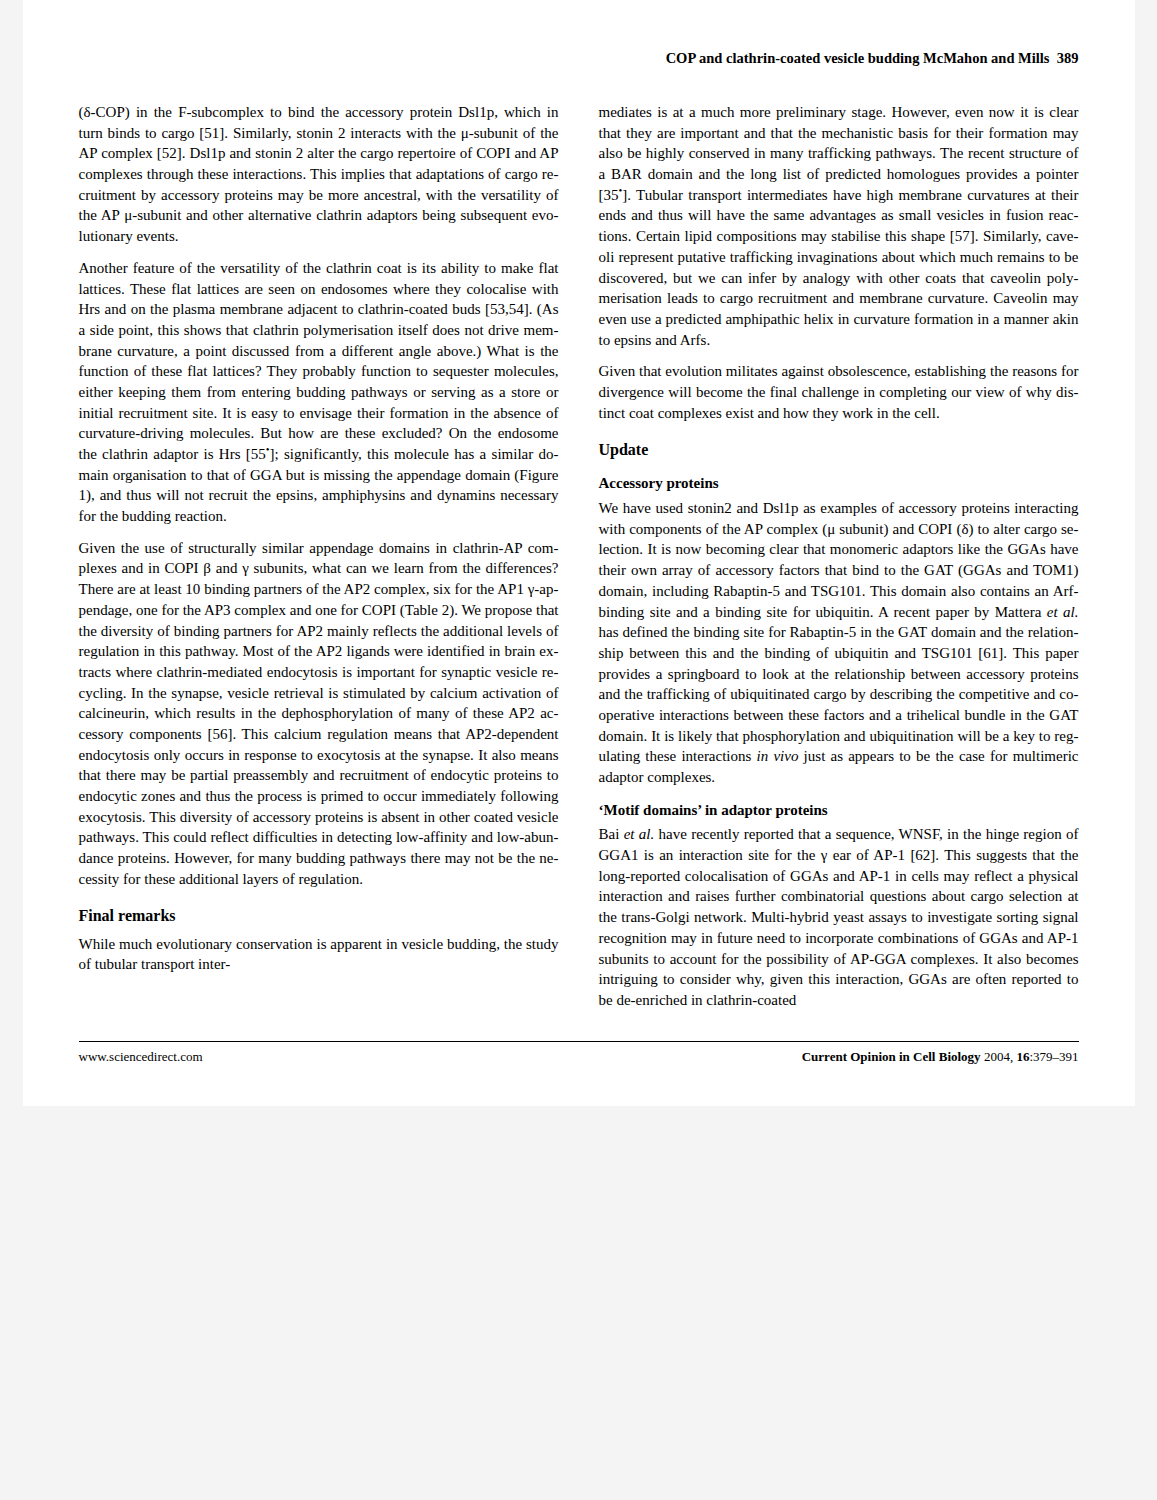COP and clathrin-coated vesicle budding McMahon and Mills 389
(δ-COP) in the F-subcomplex to bind the accessory protein Dsl1p, which in turn binds to cargo [51]. Similarly, stonin 2 interacts with the μ-subunit of the AP complex [52]. Dsl1p and stonin 2 alter the cargo repertoire of COPI and AP complexes through these interactions. This implies that adaptations of cargo recruitment by accessory proteins may be more ancestral, with the versatility of the AP μ-subunit and other alternative clathrin adaptors being subsequent evolutionary events.
Another feature of the versatility of the clathrin coat is its ability to make flat lattices. These flat lattices are seen on endosomes where they colocalise with Hrs and on the plasma membrane adjacent to clathrin-coated buds [53,54]. (As a side point, this shows that clathrin polymerisation itself does not drive membrane curvature, a point discussed from a different angle above.) What is the function of these flat lattices? They probably function to sequester molecules, either keeping them from entering budding pathways or serving as a store or initial recruitment site. It is easy to envisage their formation in the absence of curvature-driving molecules. But how are these excluded? On the endosome the clathrin adaptor is Hrs [55•]; significantly, this molecule has a similar domain organisation to that of GGA but is missing the appendage domain (Figure 1), and thus will not recruit the epsins, amphiphysins and dynamins necessary for the budding reaction.
Given the use of structurally similar appendage domains in clathrin-AP complexes and in COPI β and γ subunits, what can we learn from the differences? There are at least 10 binding partners of the AP2 complex, six for the AP1 γ-appendage, one for the AP3 complex and one for COPI (Table 2). We propose that the diversity of binding partners for AP2 mainly reflects the additional levels of regulation in this pathway. Most of the AP2 ligands were identified in brain extracts where clathrin-mediated endocytosis is important for synaptic vesicle recycling. In the synapse, vesicle retrieval is stimulated by calcium activation of calcineurin, which results in the dephosphorylation of many of these AP2 accessory components [56]. This calcium regulation means that AP2-dependent endocytosis only occurs in response to exocytosis at the synapse. It also means that there may be partial preassembly and recruitment of endocytic proteins to endocytic zones and thus the process is primed to occur immediately following exocytosis. This diversity of accessory proteins is absent in other coated vesicle pathways. This could reflect difficulties in detecting low-affinity and low-abundance proteins. However, for many budding pathways there may not be the necessity for these additional layers of regulation.
Final remarks
While much evolutionary conservation is apparent in vesicle budding, the study of tubular transport inter-
mediates is at a much more preliminary stage. However, even now it is clear that they are important and that the mechanistic basis for their formation may also be highly conserved in many trafficking pathways. The recent structure of a BAR domain and the long list of predicted homologues provides a pointer [35•]. Tubular transport intermediates have high membrane curvatures at their ends and thus will have the same advantages as small vesicles in fusion reactions. Certain lipid compositions may stabilise this shape [57]. Similarly, caveoli represent putative trafficking invaginations about which much remains to be discovered, but we can infer by analogy with other coats that caveolin polymerisation leads to cargo recruitment and membrane curvature. Caveolin may even use a predicted amphipathic helix in curvature formation in a manner akin to epsins and Arfs.
Given that evolution militates against obsolescence, establishing the reasons for divergence will become the final challenge in completing our view of why distinct coat complexes exist and how they work in the cell.
Update
Accessory proteins
We have used stonin2 and Dsl1p as examples of accessory proteins interacting with components of the AP complex (μ subunit) and COPI (δ) to alter cargo selection. It is now becoming clear that monomeric adaptors like the GGAs have their own array of accessory factors that bind to the GAT (GGAs and TOM1) domain, including Rabaptin-5 and TSG101. This domain also contains an Arf-binding site and a binding site for ubiquitin. A recent paper by Mattera et al. has defined the binding site for Rabaptin-5 in the GAT domain and the relationship between this and the binding of ubiquitin and TSG101 [61]. This paper provides a springboard to look at the relationship between accessory proteins and the trafficking of ubiquitinated cargo by describing the competitive and cooperative interactions between these factors and a trihelical bundle in the GAT domain. It is likely that phosphorylation and ubiquitination will be a key to regulating these interactions in vivo just as appears to be the case for multimeric adaptor complexes.
‘Motif domains’ in adaptor proteins
Bai et al. have recently reported that a sequence, WNSF, in the hinge region of GGA1 is an interaction site for the γ ear of AP-1 [62]. This suggests that the long-reported colocalisation of GGAs and AP-1 in cells may reflect a physical interaction and raises further combinatorial questions about cargo selection at the trans-Golgi network. Multi-hybrid yeast assays to investigate sorting signal recognition may in future need to incorporate combinations of GGAs and AP-1 subunits to account for the possibility of AP-GGA complexes. It also becomes intriguing to consider why, given this interaction, GGAs are often reported to be de-enriched in clathrin-coated
www.sciencedirect.com
Current Opinion in Cell Biology 2004, 16:379–391